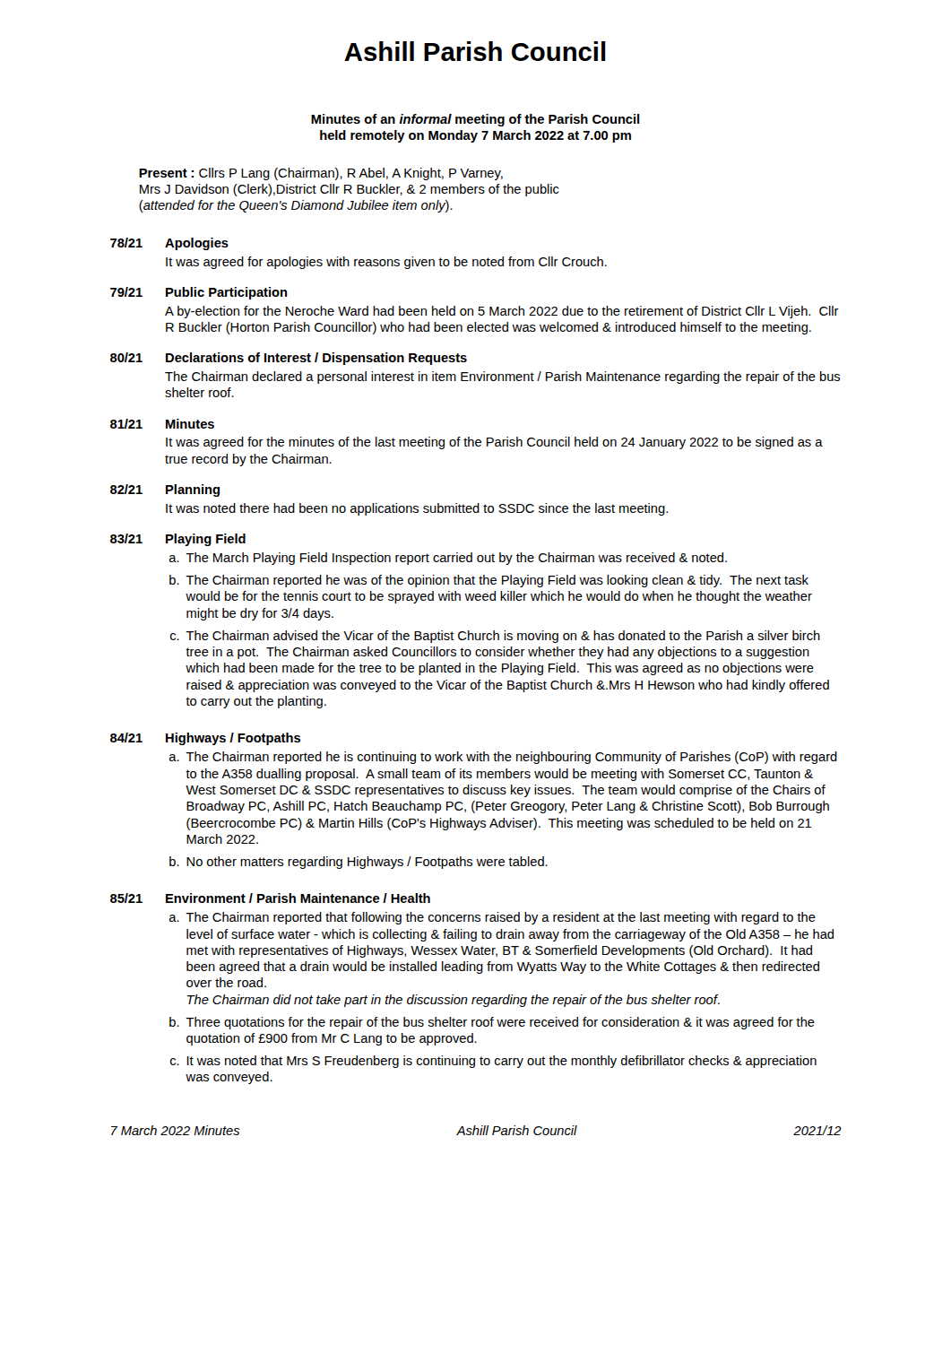Ashill Parish Council
Minutes of an informal meeting of the Parish Council
held remotely on Monday 7 March 2022 at 7.00 pm
Present : Cllrs P Lang (Chairman), R Abel, A Knight, P Varney,
Mrs J Davidson (Clerk),District Cllr R Buckler, & 2 members of the public
(attended for the Queen's Diamond Jubilee item only).
78/21
Apologies
It was agreed for apologies with reasons given to be noted from Cllr Crouch.
79/21
Public Participation
A by-election for the Neroche Ward had been held on 5 March 2022 due to the retirement of District Cllr L Vijeh. Cllr R Buckler (Horton Parish Councillor) who had been elected was welcomed & introduced himself to the meeting.
80/21
Declarations of Interest / Dispensation Requests
The Chairman declared a personal interest in item Environment / Parish Maintenance regarding the repair of the bus shelter roof.
81/21
Minutes
It was agreed for the minutes of the last meeting of the Parish Council held on 24 January 2022 to be signed as a true record by the Chairman.
82/21
Planning
It was noted there had been no applications submitted to SSDC since the last meeting.
83/21
Playing Field
The March Playing Field Inspection report carried out by the Chairman was received & noted.
The Chairman reported he was of the opinion that the Playing Field was looking clean & tidy. The next task would be for the tennis court to be sprayed with weed killer which he would do when he thought the weather might be dry for 3/4 days.
The Chairman advised the Vicar of the Baptist Church is moving on & has donated to the Parish a silver birch tree in a pot. The Chairman asked Councillors to consider whether they had any objections to a suggestion which had been made for the tree to be planted in the Playing Field. This was agreed as no objections were raised & appreciation was conveyed to the Vicar of the Baptist Church &.Mrs H Hewson who had kindly offered to carry out the planting.
84/21
Highways / Footpaths
The Chairman reported he is continuing to work with the neighbouring Community of Parishes (CoP) with regard to the A358 dualling proposal. A small team of its members would be meeting with Somerset CC, Taunton & West Somerset DC & SSDC representatives to discuss key issues. The team would comprise of the Chairs of Broadway PC, Ashill PC, Hatch Beauchamp PC, (Peter Greogory, Peter Lang & Christine Scott), Bob Burrough (Beercrocombe PC) & Martin Hills (CoP's Highways Adviser). This meeting was scheduled to be held on 21 March 2022.
No other matters regarding Highways / Footpaths were tabled.
85/21
Environment / Parish Maintenance / Health
The Chairman reported that following the concerns raised by a resident at the last meeting with regard to the level of surface water - which is collecting & failing to drain away from the carriageway of the Old A358 – he had met with representatives of Highways, Wessex Water, BT & Somerfield Developments (Old Orchard). It had been agreed that a drain would be installed leading from Wyatts Way to the White Cottages & then redirected over the road.
The Chairman did not take part in the discussion regarding the repair of the bus shelter roof.
Three quotations for the repair of the bus shelter roof were received for consideration & it was agreed for the quotation of £900 from Mr C Lang to be approved.
It was noted that Mrs S Freudenberg is continuing to carry out the monthly defibrillator checks & appreciation was conveyed.
7 March 2022 Minutes
Ashill Parish Council
2021/12